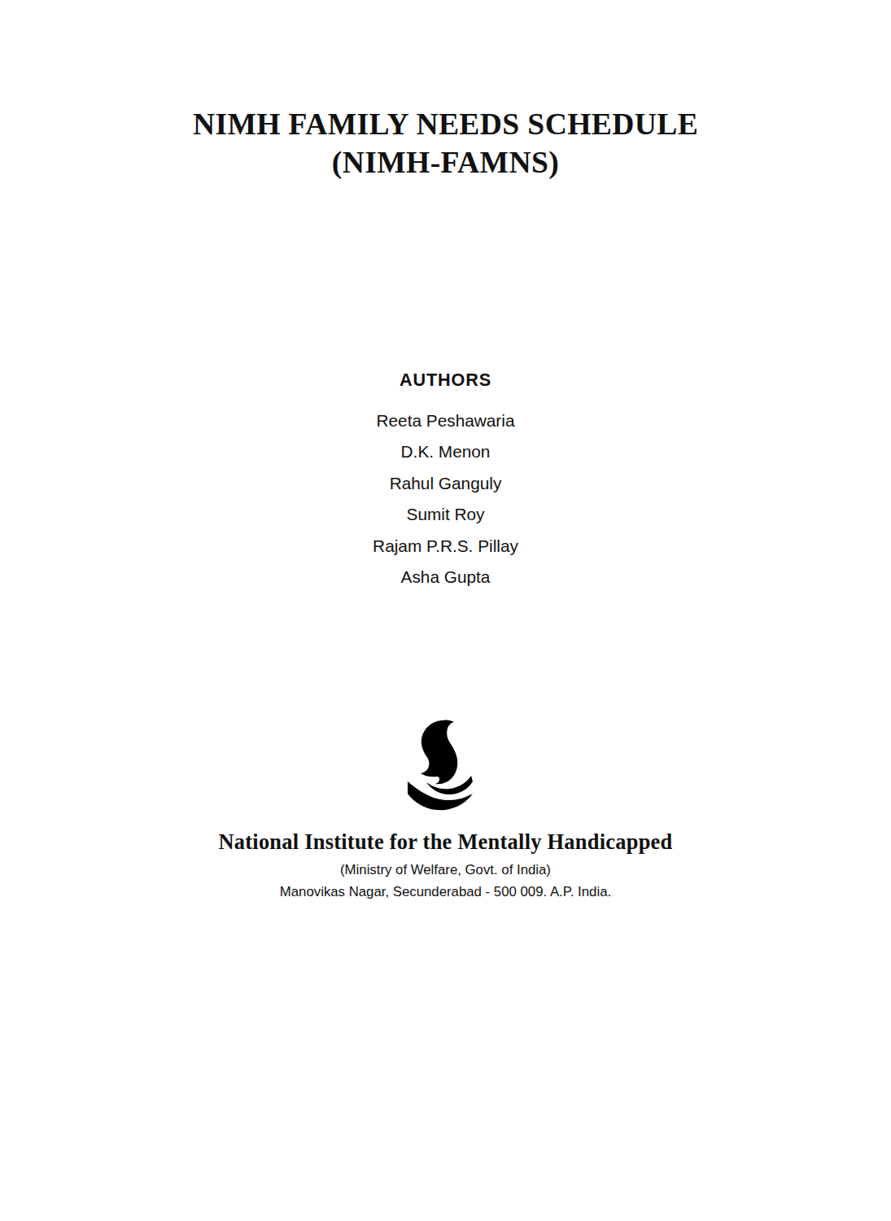NIMH FAMILY NEEDS SCHEDULE(NIMH-FAMNS)
AUTHORS
Reeta Peshawaria
D.K. Menon
Rahul Ganguly
Sumit Roy
Rajam P.R.S. Pillay
Asha Gupta
National Institute for the Mentally Handicapped
(Ministry of Welfare, Govt. of India)
Manovikas Nagar, Secunderabad - 500 009. A.P. India.